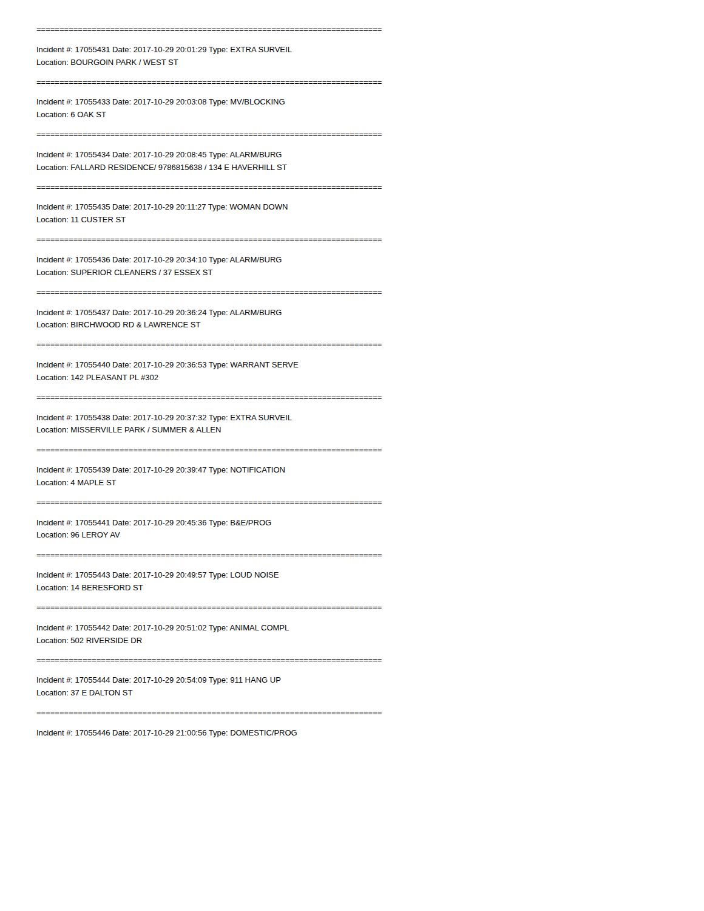===========================================================================
Incident #: 17055431 Date: 2017-10-29 20:01:29 Type: EXTRA SURVEIL
Location: BOURGOIN PARK / WEST ST
===========================================================================
Incident #: 17055433 Date: 2017-10-29 20:03:08 Type: MV/BLOCKING
Location: 6 OAK ST
===========================================================================
Incident #: 17055434 Date: 2017-10-29 20:08:45 Type: ALARM/BURG
Location: FALLARD RESIDENCE/ 9786815638 / 134 E HAVERHILL ST
===========================================================================
Incident #: 17055435 Date: 2017-10-29 20:11:27 Type: WOMAN DOWN
Location: 11 CUSTER ST
===========================================================================
Incident #: 17055436 Date: 2017-10-29 20:34:10 Type: ALARM/BURG
Location: SUPERIOR CLEANERS / 37 ESSEX ST
===========================================================================
Incident #: 17055437 Date: 2017-10-29 20:36:24 Type: ALARM/BURG
Location: BIRCHWOOD RD & LAWRENCE ST
===========================================================================
Incident #: 17055440 Date: 2017-10-29 20:36:53 Type: WARRANT SERVE
Location: 142 PLEASANT PL #302
===========================================================================
Incident #: 17055438 Date: 2017-10-29 20:37:32 Type: EXTRA SURVEIL
Location: MISSERVILLE PARK / SUMMER & ALLEN
===========================================================================
Incident #: 17055439 Date: 2017-10-29 20:39:47 Type: NOTIFICATION
Location: 4 MAPLE ST
===========================================================================
Incident #: 17055441 Date: 2017-10-29 20:45:36 Type: B&E/PROG
Location: 96 LEROY AV
===========================================================================
Incident #: 17055443 Date: 2017-10-29 20:49:57 Type: LOUD NOISE
Location: 14 BERESFORD ST
===========================================================================
Incident #: 17055442 Date: 2017-10-29 20:51:02 Type: ANIMAL COMPL
Location: 502 RIVERSIDE DR
===========================================================================
Incident #: 17055444 Date: 2017-10-29 20:54:09 Type: 911 HANG UP
Location: 37 E DALTON ST
===========================================================================
Incident #: 17055446 Date: 2017-10-29 21:00:56 Type: DOMESTIC/PROG